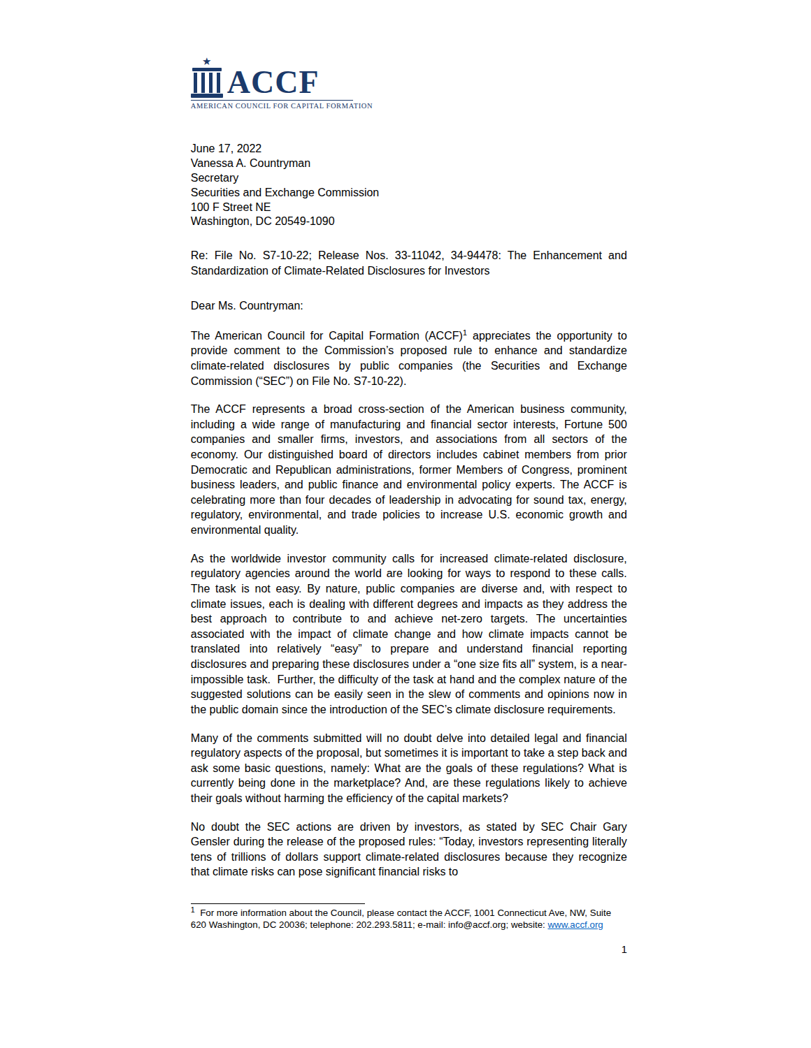ACCF
AMERICAN COUNCIL FOR CAPITAL FORMATION
June 17, 2022
Vanessa A. Countryman
Secretary
Securities and Exchange Commission
100 F Street NE
Washington, DC 20549-1090
Re: File No. S7-10-22; Release Nos. 33-11042, 34-94478: The Enhancement and Standardization of Climate-Related Disclosures for Investors
Dear Ms. Countryman:
The American Council for Capital Formation (ACCF)1 appreciates the opportunity to provide comment to the Commission’s proposed rule to enhance and standardize climate-related disclosures by public companies (the Securities and Exchange Commission (“SEC”) on File No. S7-10-22).
The ACCF represents a broad cross-section of the American business community, including a wide range of manufacturing and financial sector interests, Fortune 500 companies and smaller firms, investors, and associations from all sectors of the economy. Our distinguished board of directors includes cabinet members from prior Democratic and Republican administrations, former Members of Congress, prominent business leaders, and public finance and environmental policy experts. The ACCF is celebrating more than four decades of leadership in advocating for sound tax, energy, regulatory, environmental, and trade policies to increase U.S. economic growth and environmental quality.
As the worldwide investor community calls for increased climate-related disclosure, regulatory agencies around the world are looking for ways to respond to these calls. The task is not easy. By nature, public companies are diverse and, with respect to climate issues, each is dealing with different degrees and impacts as they address the best approach to contribute to and achieve net-zero targets. The uncertainties associated with the impact of climate change and how climate impacts cannot be translated into relatively “easy” to prepare and understand financial reporting disclosures and preparing these disclosures under a “one size fits all” system, is a near-impossible task. Further, the difficulty of the task at hand and the complex nature of the suggested solutions can be easily seen in the slew of comments and opinions now in the public domain since the introduction of the SEC’s climate disclosure requirements.
Many of the comments submitted will no doubt delve into detailed legal and financial regulatory aspects of the proposal, but sometimes it is important to take a step back and ask some basic questions, namely: What are the goals of these regulations? What is currently being done in the marketplace? And, are these regulations likely to achieve their goals without harming the efficiency of the capital markets?
No doubt the SEC actions are driven by investors, as stated by SEC Chair Gary Gensler during the release of the proposed rules: “Today, investors representing literally tens of trillions of dollars support climate-related disclosures because they recognize that climate risks can pose significant financial risks to
1 For more information about the Council, please contact the ACCF, 1001 Connecticut Ave, NW, Suite 620 Washington, DC 20036; telephone: 202.293.5811; e-mail: info@accf.org; website: www.accf.org
1